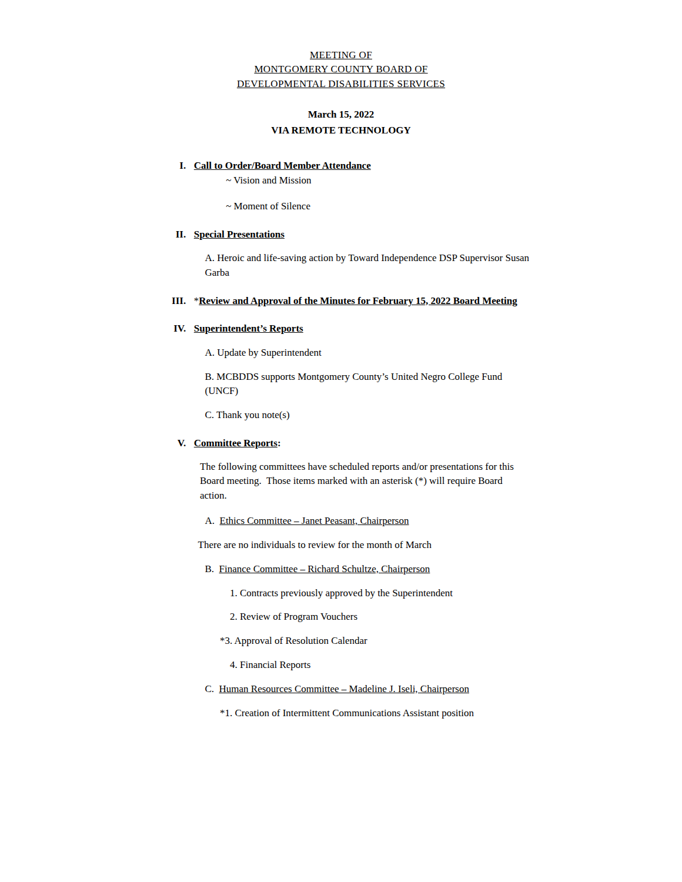MEETING OF
MONTGOMERY COUNTY BOARD OF
DEVELOPMENTAL DISABILITIES SERVICES
March 15, 2022
VIA REMOTE TECHNOLOGY
I. Call to Order/Board Member Attendance
~ Vision and Mission
~ Moment of Silence
II. Special Presentations
A. Heroic and life-saving action by Toward Independence DSP Supervisor Susan Garba
III. *Review and Approval of the Minutes for February 15, 2022 Board Meeting
IV. Superintendent’s Reports
A. Update by Superintendent
B. MCBDDS supports Montgomery County’s United Negro College Fund (UNCF)
C. Thank you note(s)
V. Committee Reports:
The following committees have scheduled reports and/or presentations for this
Board meeting. Those items marked with an asterisk (*) will require Board
action.
A. Ethics Committee – Janet Peasant, Chairperson
There are no individuals to review for the month of March
B. Finance Committee – Richard Schultze, Chairperson
1. Contracts previously approved by the Superintendent
2. Review of Program Vouchers
*3. Approval of Resolution Calendar
4. Financial Reports
C. Human Resources Committee – Madeline J. Iseli, Chairperson
*1. Creation of Intermittent Communications Assistant position